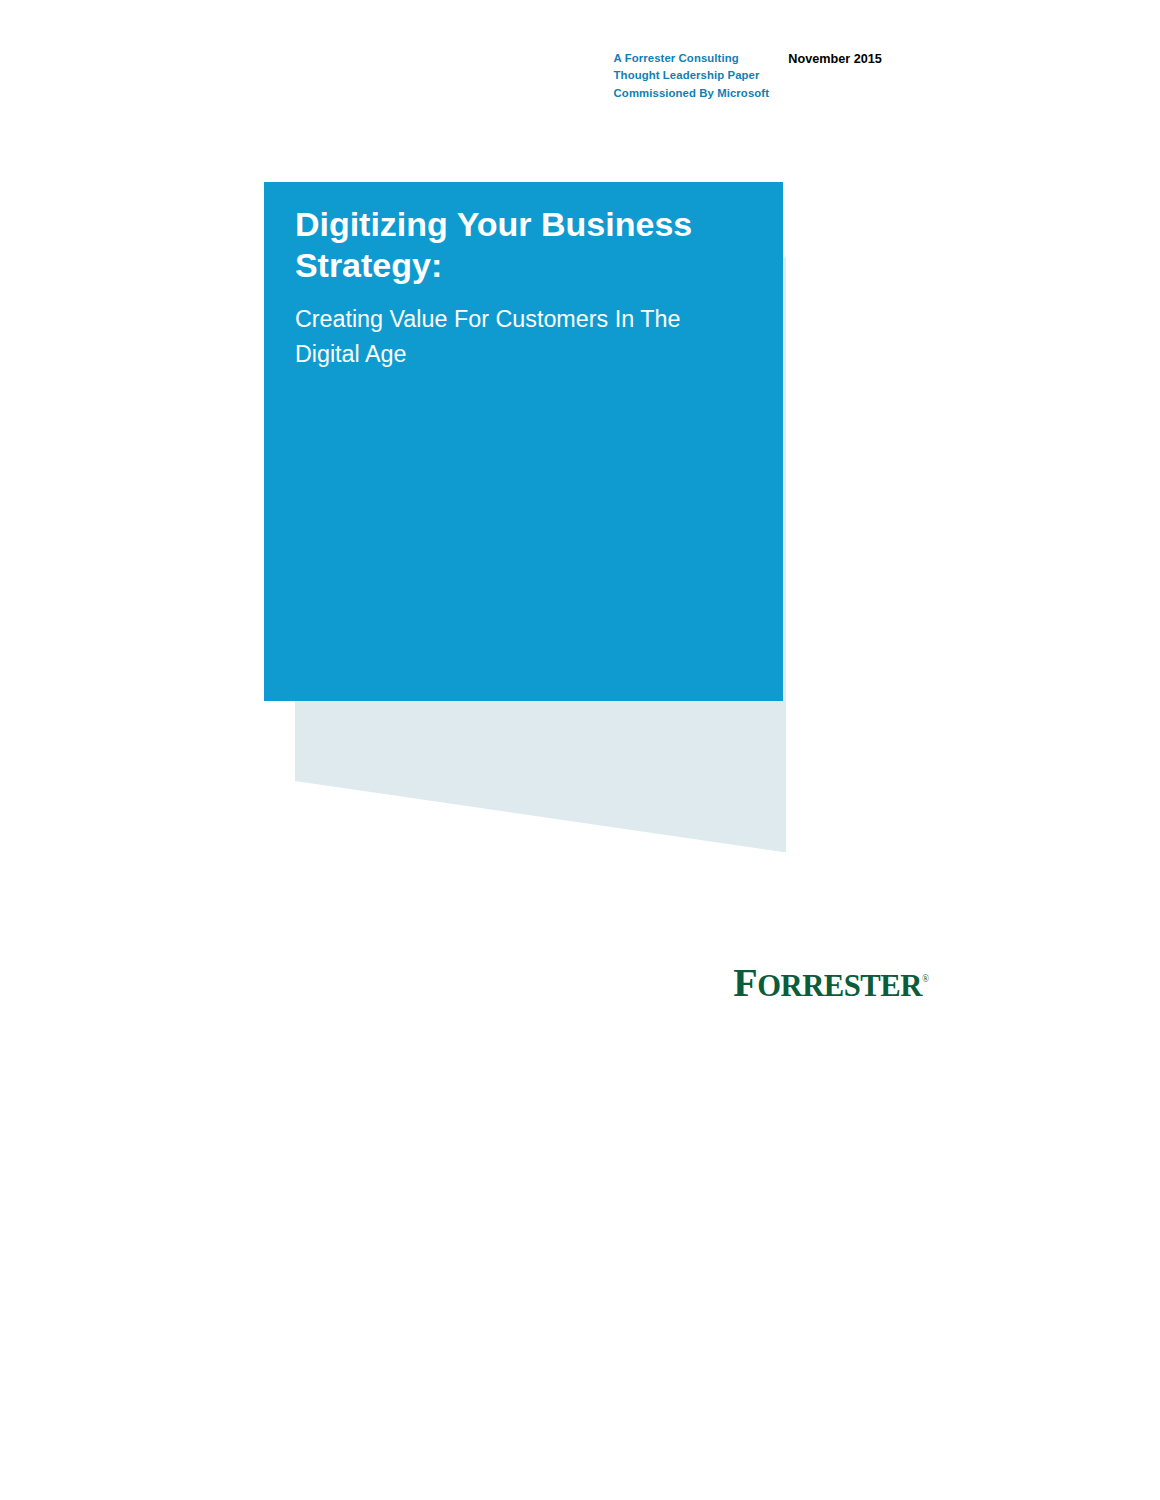A Forrester Consulting
Thought Leadership Paper
Commissioned By Microsoft
November 2015
Digitizing Your Business Strategy:
Creating Value For Customers In The Digital Age
FORRESTER®